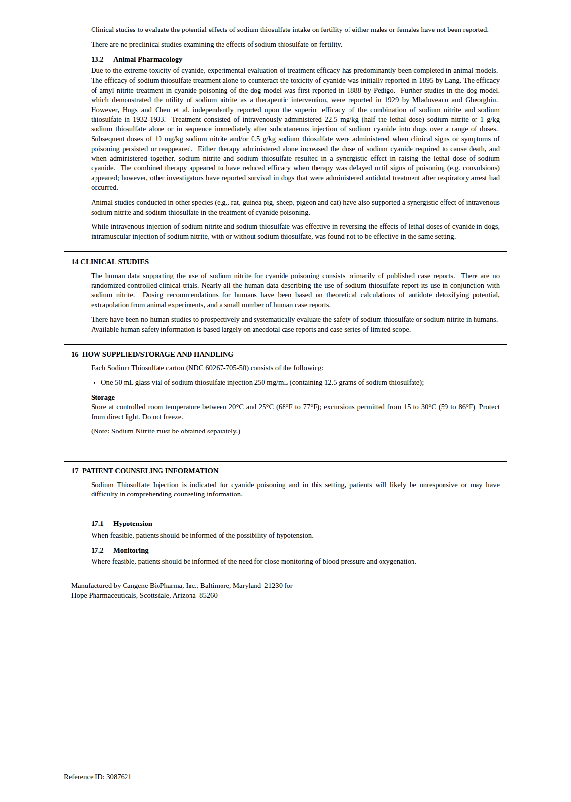Clinical studies to evaluate the potential effects of sodium thiosulfate intake on fertility of either males or females have not been reported.
There are no preclinical studies examining the effects of sodium thiosulfate on fertility.
13.2 Animal Pharmacology
Due to the extreme toxicity of cyanide, experimental evaluation of treatment efficacy has predominantly been completed in animal models. The efficacy of sodium thiosulfate treatment alone to counteract the toxicity of cyanide was initially reported in 1895 by Lang. The efficacy of amyl nitrite treatment in cyanide poisoning of the dog model was first reported in 1888 by Pedigo. Further studies in the dog model, which demonstrated the utility of sodium nitrite as a therapeutic intervention, were reported in 1929 by Mladoveanu and Gheorghiu. However, Hugs and Chen et al. independently reported upon the superior efficacy of the combination of sodium nitrite and sodium thiosulfate in 1932-1933. Treatment consisted of intravenously administered 22.5 mg/kg (half the lethal dose) sodium nitrite or 1 g/kg sodium thiosulfate alone or in sequence immediately after subcutaneous injection of sodium cyanide into dogs over a range of doses. Subsequent doses of 10 mg/kg sodium nitrite and/or 0.5 g/kg sodium thiosulfate were administered when clinical signs or symptoms of poisoning persisted or reappeared. Either therapy administered alone increased the dose of sodium cyanide required to cause death, and when administered together, sodium nitrite and sodium thiosulfate resulted in a synergistic effect in raising the lethal dose of sodium cyanide. The combined therapy appeared to have reduced efficacy when therapy was delayed until signs of poisoning (e.g. convulsions) appeared; however, other investigators have reported survival in dogs that were administered antidotal treatment after respiratory arrest had occurred.
Animal studies conducted in other species (e.g., rat, guinea pig, sheep, pigeon and cat) have also supported a synergistic effect of intravenous sodium nitrite and sodium thiosulfate in the treatment of cyanide poisoning.
While intravenous injection of sodium nitrite and sodium thiosulfate was effective in reversing the effects of lethal doses of cyanide in dogs, intramuscular injection of sodium nitrite, with or without sodium thiosulfate, was found not to be effective in the same setting.
14 CLINICAL STUDIES
The human data supporting the use of sodium nitrite for cyanide poisoning consists primarily of published case reports. There are no randomized controlled clinical trials. Nearly all the human data describing the use of sodium thiosulfate report its use in conjunction with sodium nitrite. Dosing recommendations for humans have been based on theoretical calculations of antidote detoxifying potential, extrapolation from animal experiments, and a small number of human case reports.
There have been no human studies to prospectively and systematically evaluate the safety of sodium thiosulfate or sodium nitrite in humans. Available human safety information is based largely on anecdotal case reports and case series of limited scope.
16 HOW SUPPLIED/STORAGE AND HANDLING
Each Sodium Thiosulfate carton (NDC 60267-705-50) consists of the following:
One 50 mL glass vial of sodium thiosulfate injection 250 mg/mL (containing 12.5 grams of sodium thiosulfate);
Storage
Store at controlled room temperature between 20°C and 25°C (68°F to 77°F); excursions permitted from 15 to 30°C (59 to 86°F). Protect from direct light. Do not freeze.
(Note: Sodium Nitrite must be obtained separately.)
17 PATIENT COUNSELING INFORMATION
Sodium Thiosulfate Injection is indicated for cyanide poisoning and in this setting, patients will likely be unresponsive or may have difficulty in comprehending counseling information.
17.1 Hypotension
When feasible, patients should be informed of the possibility of hypotension.
17.2 Monitoring
Where feasible, patients should be informed of the need for close monitoring of blood pressure and oxygenation.
Manufactured by Cangene BioPharma, Inc., Baltimore, Maryland 21230 for
Hope Pharmaceuticals, Scottsdale, Arizona 85260
Reference ID: 3087621